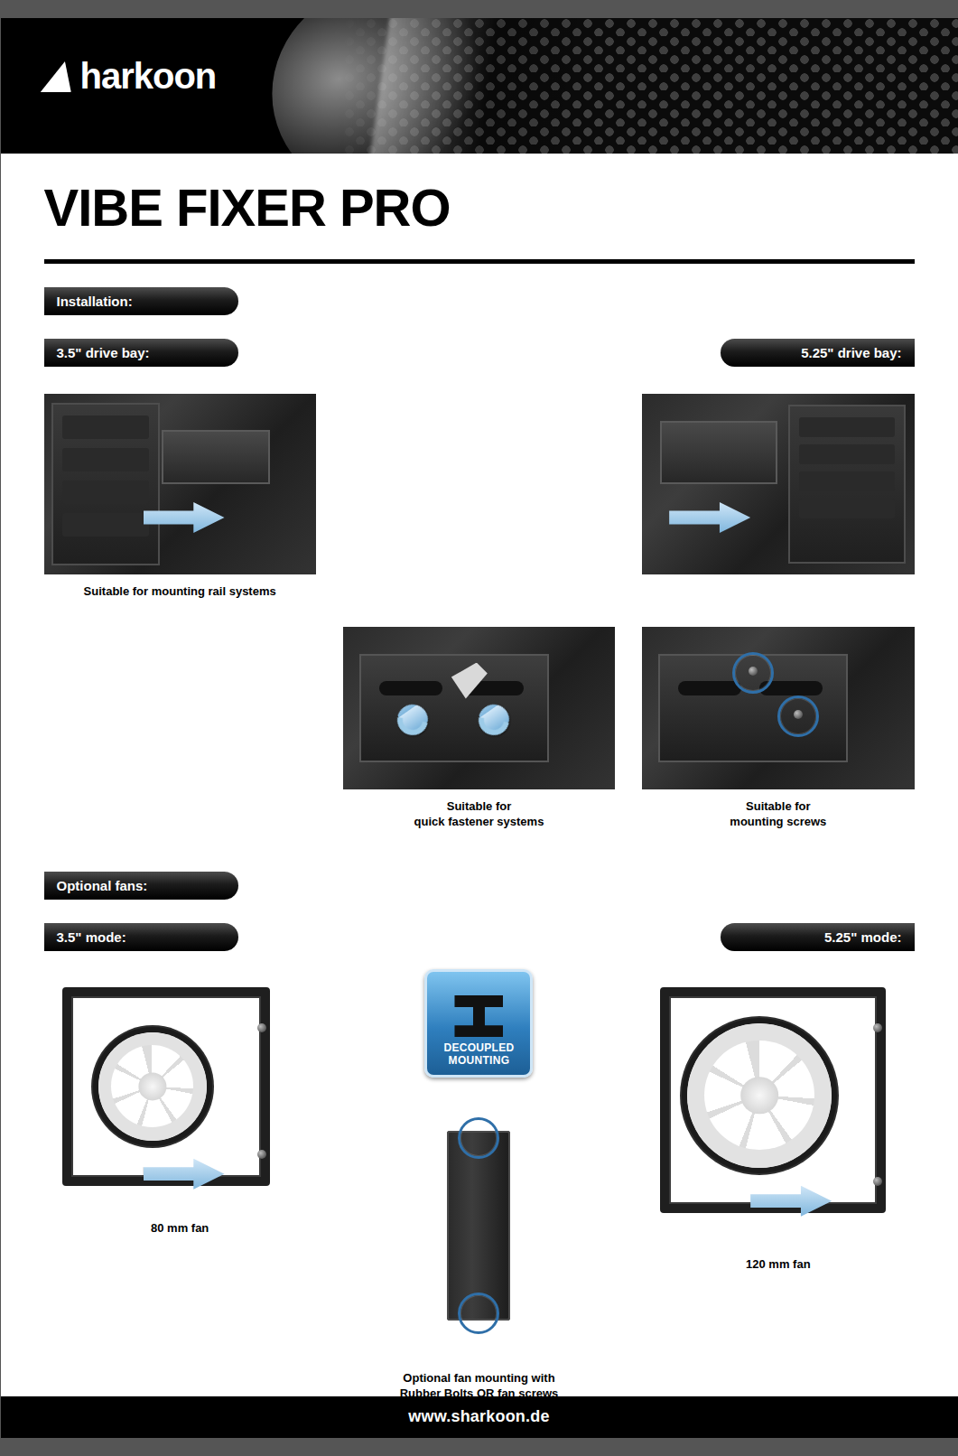harkoon
VIBE FIXER PRO
Installation:
3.5" drive bay: 5.25" drive bay:
Suitable for mounting rail systems
Suitable for
quick fastener systems
Suitable for
mounting screws
Optional fans:
3.5" mode: 5.25" mode:
80 mm fan
DECOUPLED
MOUNTING
Optional fan mounting with
Rubber Bolts OR fan screws
120 mm fan
www.sharkoon.de